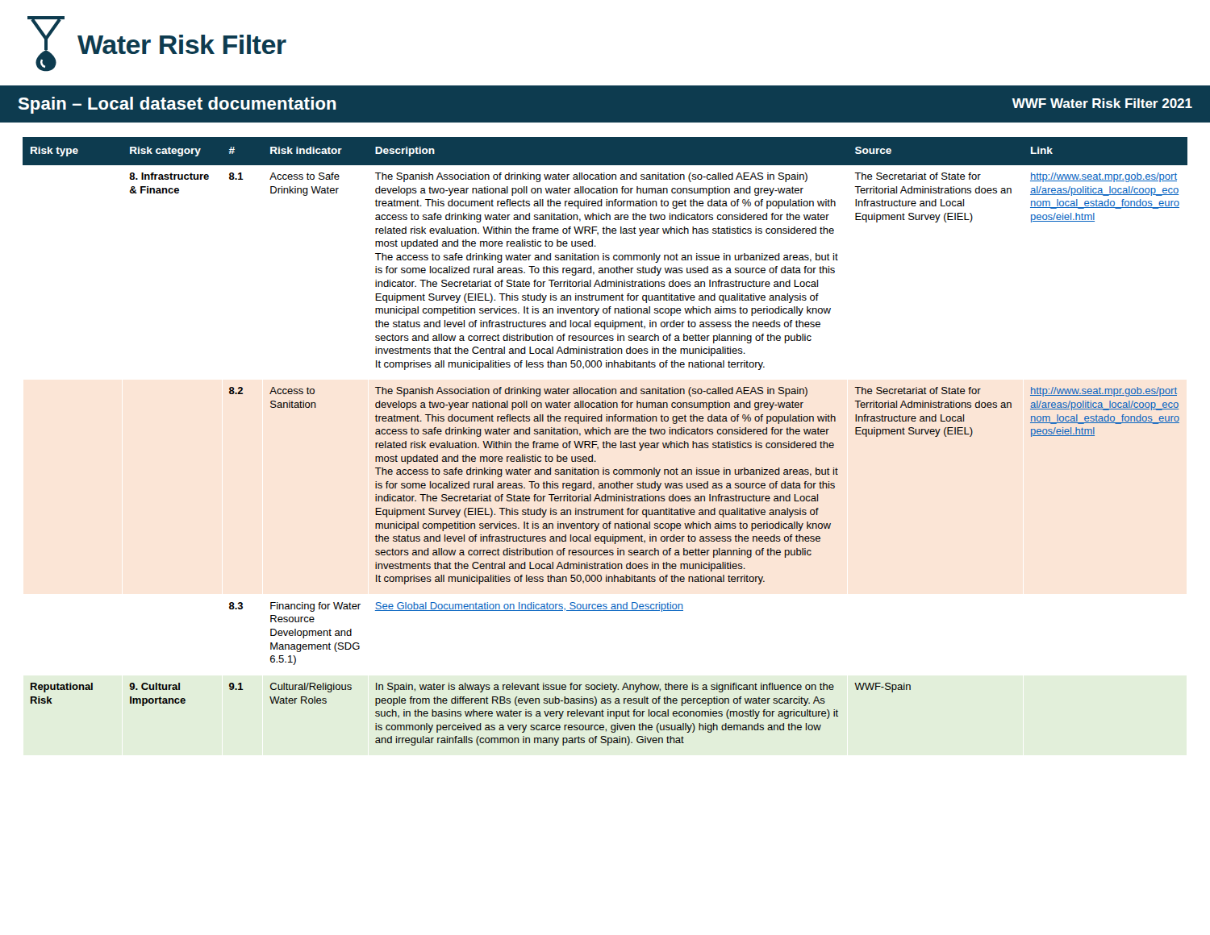Water Risk Filter
Spain – Local dataset documentation
WWF Water Risk Filter 2021
| Risk type | Risk category | # | Risk indicator | Description | Source | Link |
| --- | --- | --- | --- | --- | --- | --- |
| | 8. Infrastructure & Finance | 8.1 | Access to Safe Drinking Water | The Spanish Association of drinking water allocation and sanitation (so-called AEAS in Spain) develops a two-year national poll on water allocation for human consumption and grey-water treatment. This document reflects all the required information to get the data of % of population with access to safe drinking water and sanitation, which are the two indicators considered for the water related risk evaluation. Within the frame of WRF, the last year which has statistics is considered the most updated and the more realistic to be used. The access to safe drinking water and sanitation is commonly not an issue in urbanized areas, but it is for some localized rural areas. To this regard, another study was used as a source of data for this indicator. The Secretariat of State for Territorial Administrations does an Infrastructure and Local Equipment Survey (EIEL). This study is an instrument for quantitative and qualitative analysis of municipal competition services. It is an inventory of national scope which aims to periodically know the status and level of infrastructures and local equipment, in order to assess the needs of these sectors and allow a correct distribution of resources in search of a better planning of the public investments that the Central and Local Administration does in the municipalities. It comprises all municipalities of less than 50,000 inhabitants of the national territory. | The Secretariat of State for Territorial Administrations does an Infrastructure and Local Equipment Survey (EIEL) | http://www.seat.mpr.gob.es/portal/areas/politica_local/coop_econom_local_estado_fondos_europeos/eiel.html |
| | | 8.2 | Access to Sanitation | The Spanish Association of drinking water allocation and sanitation (so-called AEAS in Spain) develops a two-year national poll on water allocation for human consumption and grey-water treatment. This document reflects all the required information to get the data of % of population with access to safe drinking water and sanitation, which are the two indicators considered for the water related risk evaluation. Within the frame of WRF, the last year which has statistics is considered the most updated and the more realistic to be used. The access to safe drinking water and sanitation is commonly not an issue in urbanized areas, but it is for some localized rural areas. To this regard, another study was used as a source of data for this indicator. The Secretariat of State for Territorial Administrations does an Infrastructure and Local Equipment Survey (EIEL). This study is an instrument for quantitative and qualitative analysis of municipal competition services. It is an inventory of national scope which aims to periodically know the status and level of infrastructures and local equipment, in order to assess the needs of these sectors and allow a correct distribution of resources in search of a better planning of the public investments that the Central and Local Administration does in the municipalities. It comprises all municipalities of less than 50,000 inhabitants of the national territory. | The Secretariat of State for Territorial Administrations does an Infrastructure and Local Equipment Survey (EIEL) | http://www.seat.mpr.gob.es/portal/areas/politica_local/coop_econom_local_estado_fondos_europeos/eiel.html |
| | | 8.3 | Financing for Water Resource Development and Management (SDG 6.5.1) | See Global Documentation on Indicators, Sources and Description | | |
| Reputational Risk | 9. Cultural Importance | 9.1 | Cultural/Religious Water Roles | In Spain, water is always a relevant issue for society. Anyhow, there is a significant influence on the people from the different RBs (even sub-basins) as a result of the perception of water scarcity. As such, in the basins where water is a very relevant input for local economies (mostly for agriculture) it is commonly perceived as a very scarce resource, given the (usually) high demands and the low and irregular rainfalls (common in many parts of Spain). Given that | WWF-Spain | |